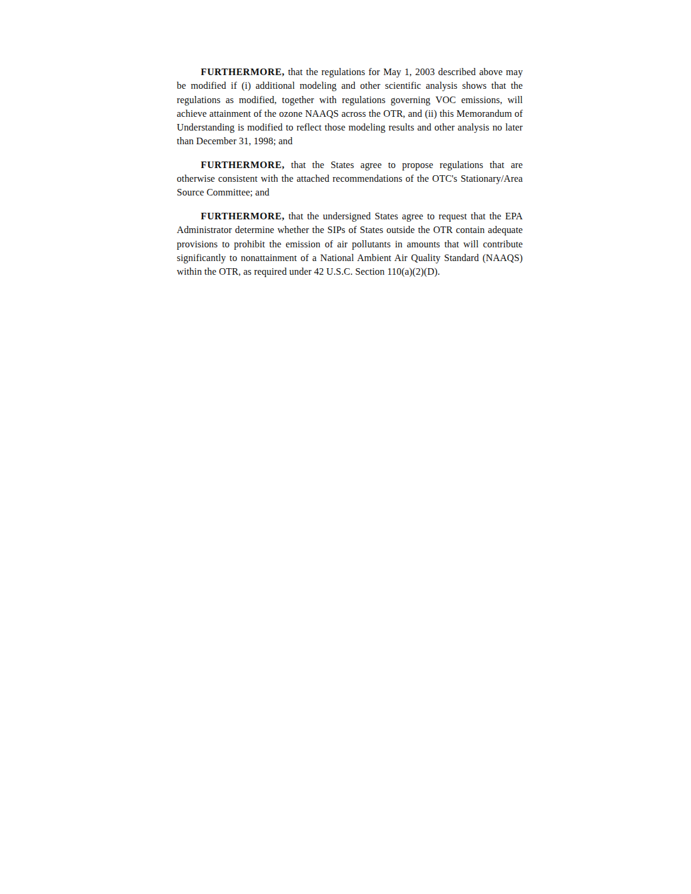FURTHERMORE, that the regulations for May 1, 2003 described above may be modified if (i) additional modeling and other scientific analysis shows that the regulations as modified, together with regulations governing VOC emissions, will achieve attainment of the ozone NAAQS across the OTR, and (ii) this Memorandum of Understanding is modified to reflect those modeling results and other analysis no later than December 31, 1998; and
FURTHERMORE, that the States agree to propose regulations that are otherwise consistent with the attached recommendations of the OTC's Stationary/Area Source Committee; and
FURTHERMORE, that the undersigned States agree to request that the EPA Administrator determine whether the SIPs of States outside the OTR contain adequate provisions to prohibit the emission of air pollutants in amounts that will contribute significantly to nonattainment of a National Ambient Air Quality Standard (NAAQS) within the OTR, as required under 42 U.S.C. Section 110(a)(2)(D).